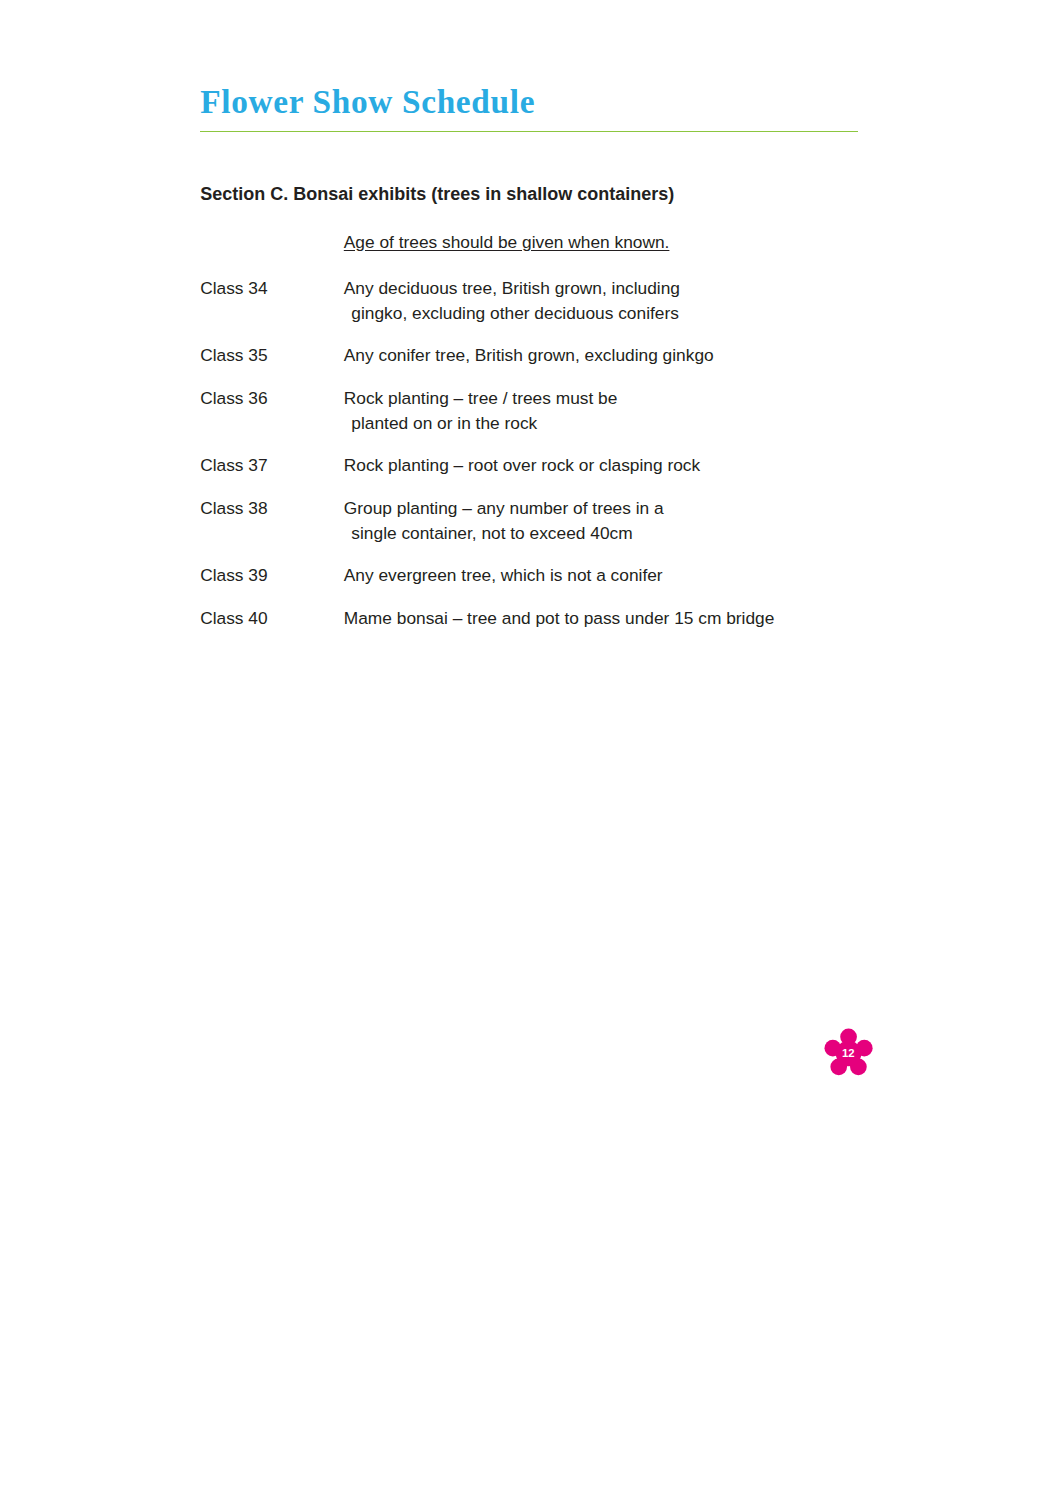Flower Show Schedule
Section C. Bonsai exhibits (trees in shallow containers)
Age of trees should be given when known.
Class 34
Any deciduous tree, British grown, includinggingko, excluding other deciduous conifers
Class 35
Any conifer tree, British grown, excluding ginkgo
Class 36
Rock planting – tree / trees must beplanted on or in the rock
Class 37
Rock planting – root over rock or clasping rock
Class 38
Group planting – any number of trees in asingle container, not to exceed 40cm
Class 39
Any evergreen tree, which is not a conifer
Class 40
Mame bonsai – tree and pot to pass under 15 cm bridge
12